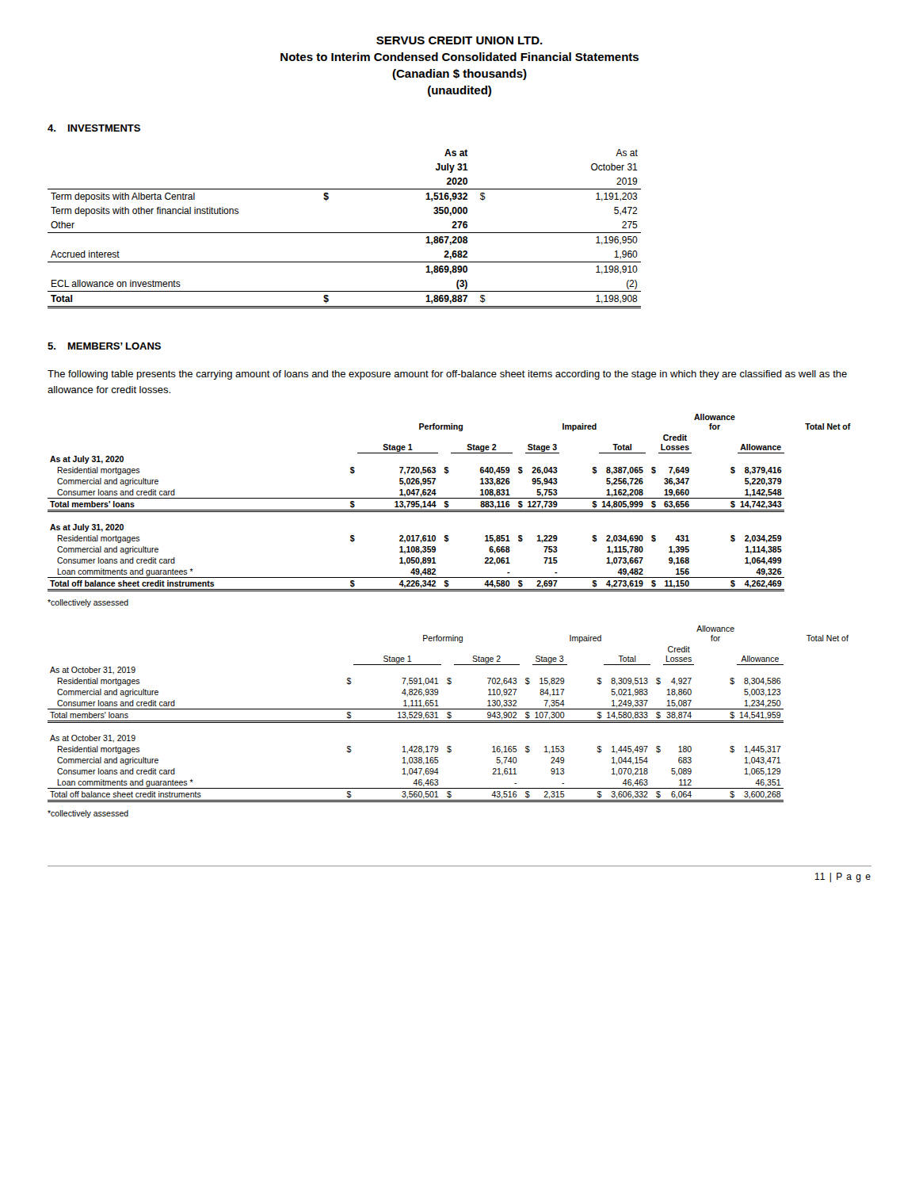SERVUS CREDIT UNION LTD.
Notes to Interim Condensed Consolidated Financial Statements
(Canadian $ thousands)
(unaudited)
4. INVESTMENTS
| | | As at | | As at |
| | | July 31 | | October 31 |
| | | 2020 | | 2019 |
| Term deposits with Alberta Central | $ | 1,516,932 | $ | 1,191,203 |
| Term deposits with other financial institutions | | 350,000 | | 5,472 |
| Other | | 276 | | 275 |
| | | 1,867,208 | | 1,196,950 |
| Accrued interest | | 2,682 | | 1,960 |
| | | 1,869,890 | | 1,198,910 |
| ECL allowance on investments | | (3) | | (2) |
| Total | $ | 1,869,887 | $ | 1,198,908 |
5. MEMBERS’ LOANS
The following table presents the carrying amount of loans and the exposure amount for off-balance sheet items according to the stage in which they are classified as well as the allowance for credit losses.
| | | Performing | | Impaired | | | | Allowance for | | Total Net of |
| | | Stage 1 | | Stage 2 | | Stage 3 | | Total | | Credit Losses | | Allowance |
| As at July 31, 2020 | | | | | | | | | | | | |
| Residential mortgages | $ | 7,720,563 | $ | 640,459 | $ | 26,043 | $ | 8,387,065 | $ | 7,649 | $ | 8,379,416 |
| Commercial and agriculture | | 5,026,957 | | 133,826 | | 95,943 | | 5,256,726 | | 36,347 | | 5,220,379 |
| Consumer loans and credit card | | 1,047,624 | | 108,831 | | 5,753 | | 1,162,208 | | 19,660 | | 1,142,548 |
| Total members' loans | $ | 13,795,144 | $ | 883,116 | $ | 127,739 | $ | 14,805,999 | $ | 63,656 | $ | 14,742,343 |
| As at July 31, 2020 | | | | | | | | | | | | |
| Residential mortgages | $ | 2,017,610 | $ | 15,851 | $ | 1,229 | $ | 2,034,690 | $ | 431 | $ | 2,034,259 |
| Commercial and agriculture | | 1,108,359 | | 6,668 | | 753 | | 1,115,780 | | 1,395 | | 1,114,385 |
| Consumer loans and credit card | | 1,050,891 | | 22,061 | | 715 | | 1,073,667 | | 9,168 | | 1,064,499 |
| Loan commitments and guarantees * | | 49,482 | | - | | - | | 49,482 | | 156 | | 49,326 |
| Total off balance sheet credit instruments | $ | 4,226,342 | $ | 44,580 | $ | 2,697 | $ | 4,273,619 | $ | 11,150 | $ | 4,262,469 |
*collectively assessed
| | | Performing | | Impaired | | | | Allowance for | | Total Net of |
| | | Stage 1 | | Stage 2 | | Stage 3 | | Total | | Credit Losses | | Allowance |
| As at October 31, 2019 | | | | | | | | | | | | |
| Residential mortgages | $ | 7,591,041 | $ | 702,643 | $ | 15,829 | $ | 8,309,513 | $ | 4,927 | $ | 8,304,586 |
| Commercial and agriculture | | 4,826,939 | | 110,927 | | 84,117 | | 5,021,983 | | 18,860 | | 5,003,123 |
| Consumer loans and credit card | | 1,111,651 | | 130,332 | | 7,354 | | 1,249,337 | | 15,087 | | 1,234,250 |
| Total members' loans | $ | 13,529,631 | $ | 943,902 | $ | 107,300 | $ | 14,580,833 | $ | 38,874 | $ | 14,541,959 |
| As at October 31, 2019 | | | | | | | | | | | | |
| Residential mortgages | $ | 1,428,179 | $ | 16,165 | $ | 1,153 | $ | 1,445,497 | $ | 180 | $ | 1,445,317 |
| Commercial and agriculture | | 1,038,165 | | 5,740 | | 249 | | 1,044,154 | | 683 | | 1,043,471 |
| Consumer loans and credit card | | 1,047,694 | | 21,611 | | 913 | | 1,070,218 | | 5,089 | | 1,065,129 |
| Loan commitments and guarantees * | | 46,463 | | - | | - | | 46,463 | | 112 | | 46,351 |
| Total off balance sheet credit instruments | $ | 3,560,501 | $ | 43,516 | $ | 2,315 | $ | 3,606,332 | $ | 6,064 | $ | 3,600,268 |
*collectively assessed
11 | P a g e